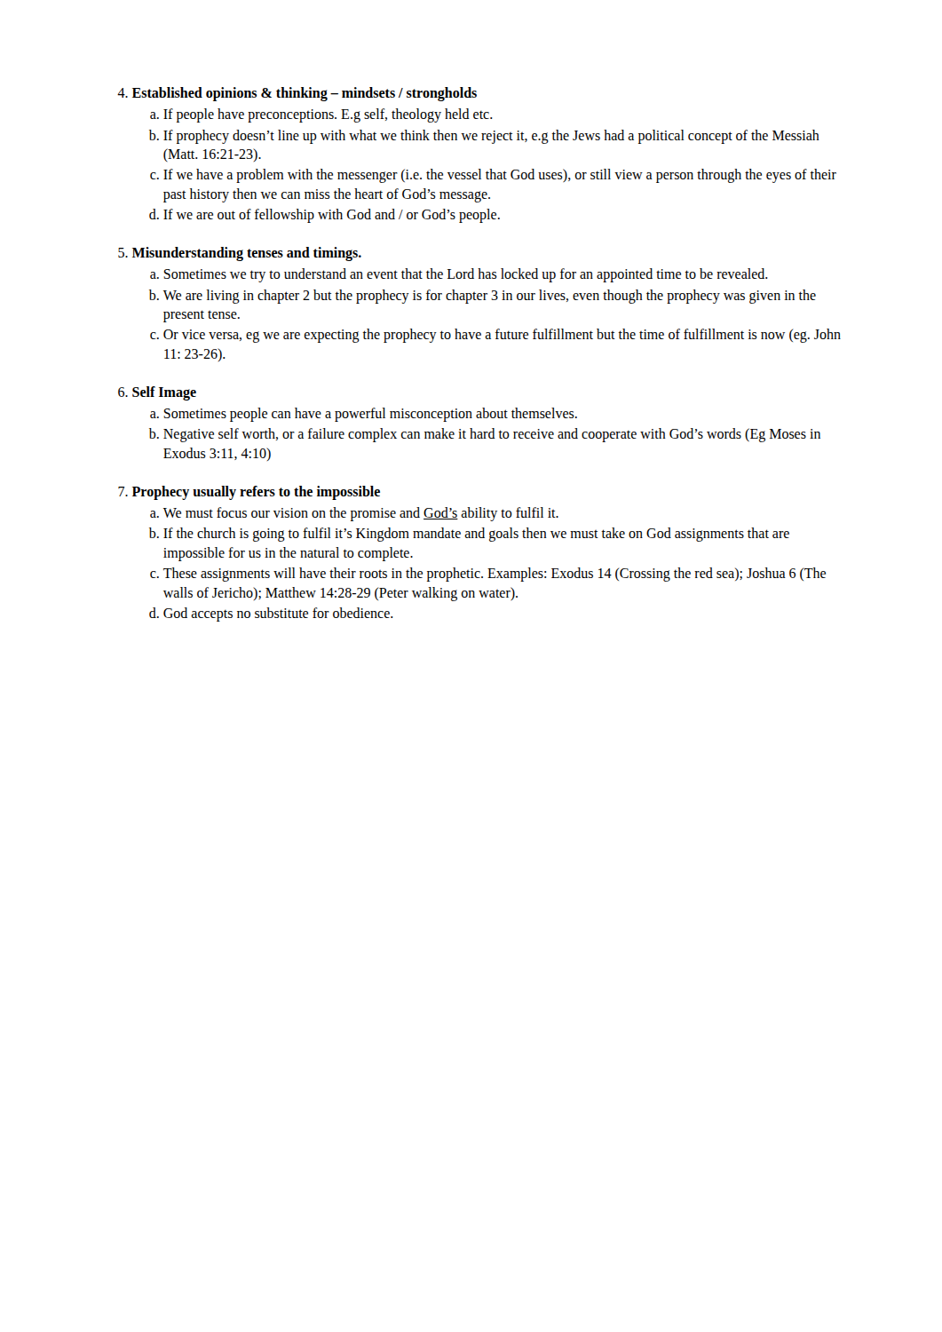Established opinions & thinking – mindsets / strongholds
If people have preconceptions. E.g self, theology held etc.
If prophecy doesn’t line up with what we think then we reject it, e.g the Jews had a political concept of the Messiah (Matt. 16:21-23).
If we have a problem with the messenger (i.e. the vessel that God uses), or still view a person through the eyes of their past history then we can miss the heart of God’s message.
If we are out of fellowship with God and / or God’s people.
Misunderstanding tenses and timings.
Sometimes we try to understand an event that the Lord has locked up for an appointed time to be revealed.
We are living in chapter 2 but the prophecy is for chapter 3 in our lives, even though the prophecy was given in the present tense.
Or vice versa, eg we are expecting the prophecy to have a future fulfillment but the time of fulfillment is now (eg. John 11: 23-26).
Self Image
Sometimes people can have a powerful misconception about themselves.
Negative self worth, or a failure complex can make it hard to receive and cooperate with God’s words (Eg Moses in Exodus 3:11, 4:10)
Prophecy usually refers to the impossible
We must focus our vision on the promise and God’s ability to fulfil it.
If the church is going to fulfil it’s Kingdom mandate and goals then we must take on God assignments that are impossible for us in the natural to complete.
These assignments will have their roots in the prophetic. Examples: Exodus 14 (Crossing the red sea); Joshua 6 (The walls of Jericho); Matthew 14:28-29 (Peter walking on water).
God accepts no substitute for obedience.